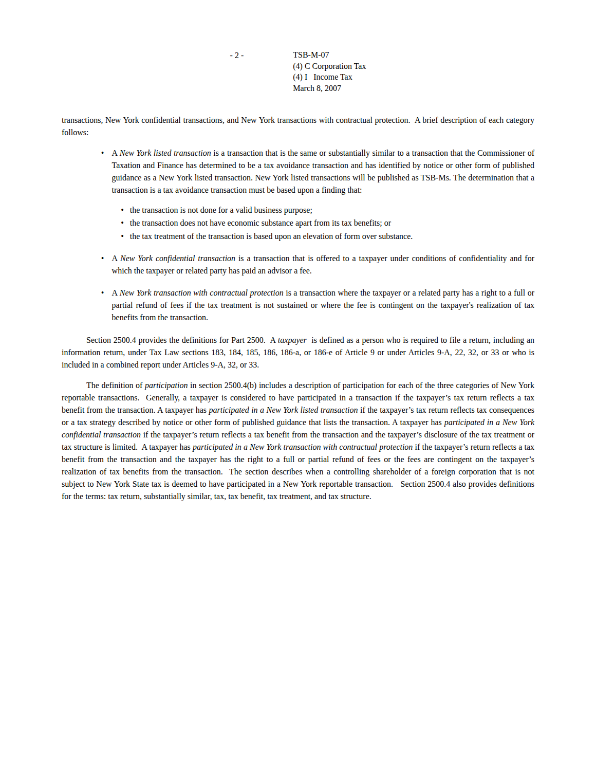- 2 -
TSB-M-07
(4) C Corporation Tax
(4) I Income Tax
March 8, 2007
transactions, New York confidential transactions, and New York transactions with contractual protection. A brief description of each category follows:
A New York listed transaction is a transaction that is the same or substantially similar to a transaction that the Commissioner of Taxation and Finance has determined to be a tax avoidance transaction and has identified by notice or other form of published guidance as a New York listed transaction. New York listed transactions will be published as TSB-Ms. The determination that a transaction is a tax avoidance transaction must be based upon a finding that:
the transaction is not done for a valid business purpose;
the transaction does not have economic substance apart from its tax benefits; or
the tax treatment of the transaction is based upon an elevation of form over substance.
A New York confidential transaction is a transaction that is offered to a taxpayer under conditions of confidentiality and for which the taxpayer or related party has paid an advisor a fee.
A New York transaction with contractual protection is a transaction where the taxpayer or a related party has a right to a full or partial refund of fees if the tax treatment is not sustained or where the fee is contingent on the taxpayer's realization of tax benefits from the transaction.
Section 2500.4 provides the definitions for Part 2500. A taxpayer is defined as a person who is required to file a return, including an information return, under Tax Law sections 183, 184, 185, 186, 186-a, or 186-e of Article 9 or under Articles 9-A, 22, 32, or 33 or who is included in a combined report under Articles 9-A, 32, or 33.
The definition of participation in section 2500.4(b) includes a description of participation for each of the three categories of New York reportable transactions. Generally, a taxpayer is considered to have participated in a transaction if the taxpayer’s tax return reflects a tax benefit from the transaction. A taxpayer has participated in a New York listed transaction if the taxpayer’s tax return reflects tax consequences or a tax strategy described by notice or other form of published guidance that lists the transaction. A taxpayer has participated in a New York confidential transaction if the taxpayer’s return reflects a tax benefit from the transaction and the taxpayer’s disclosure of the tax treatment or tax structure is limited. A taxpayer has participated in a New York transaction with contractual protection if the taxpayer’s return reflects a tax benefit from the transaction and the taxpayer has the right to a full or partial refund of fees or the fees are contingent on the taxpayer’s realization of tax benefits from the transaction. The section describes when a controlling shareholder of a foreign corporation that is not subject to New York State tax is deemed to have participated in a New York reportable transaction. Section 2500.4 also provides definitions for the terms: tax return, substantially similar, tax, tax benefit, tax treatment, and tax structure.